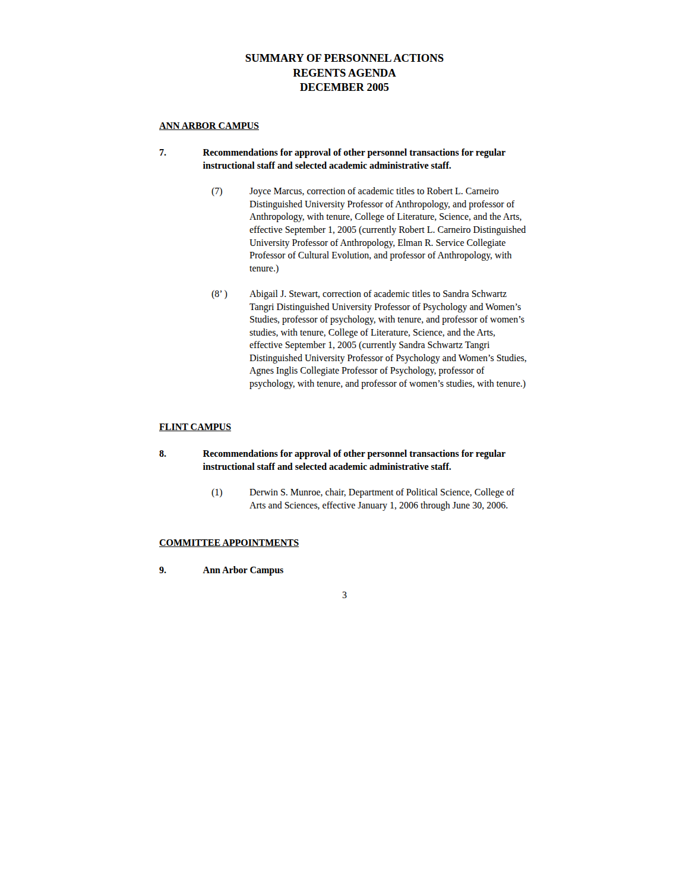SUMMARY OF PERSONNEL ACTIONS REGENTS AGENDA DECEMBER 2005
ANN ARBOR CAMPUS
7.
Recommendations for approval of other personnel transactions for regular instructional staff and selected academic administrative staff.
(7)
Joyce Marcus, correction of academic titles to Robert L. Carneiro Distinguished University Professor of Anthropology, and professor of Anthropology, with tenure, College of Literature, Science, and the Arts, effective September 1, 2005 (currently Robert L. Carneiro Distinguished University Professor of Anthropology, Elman R. Service Collegiate Professor of Cultural Evolution, and professor of Anthropology, with tenure.)
(8’ )
Abigail J. Stewart, correction of academic titles to Sandra Schwartz Tangri Distinguished University Professor of Psychology and Women’s Studies, professor of psychology, with tenure, and professor of women’s studies, with tenure, College of Literature, Science, and the Arts, effective September 1, 2005 (currently Sandra Schwartz Tangri Distinguished University Professor of Psychology and Women’s Studies, Agnes Inglis Collegiate Professor of Psychology, professor of psychology, with tenure, and professor of women’s studies, with tenure.)
FLINT CAMPUS
8.
Recommendations for approval of other personnel transactions for regular instructional staff and selected academic administrative staff.
(1)
Derwin S. Munroe, chair, Department of Political Science, College of Arts and Sciences, effective January 1, 2006 through June 30, 2006.
COMMITTEE APPOINTMENTS
9.
Ann Arbor Campus
3